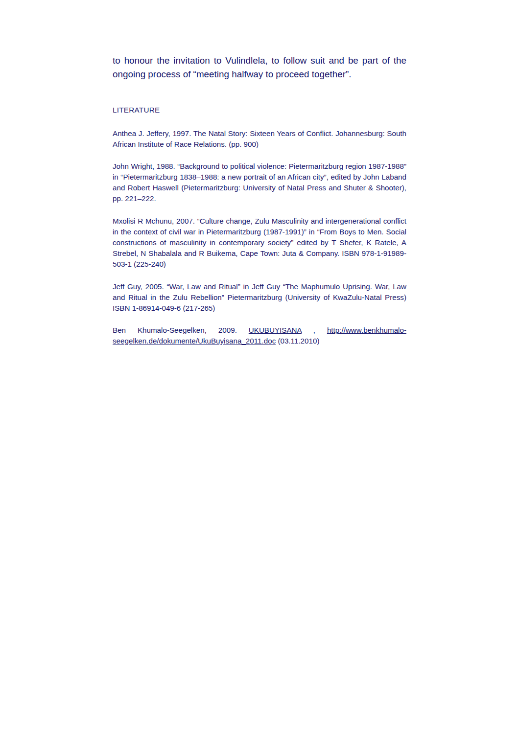to honour the invitation to Vulindlela, to follow suit and be part of the ongoing process of “meeting halfway to proceed together”.
LITERATURE
Anthea J. Jeffery, 1997. The Natal Story: Sixteen Years of Conflict. Johannesburg: South African Institute of Race Relations. (pp. 900)
John Wright, 1988. “Background to political violence: Pietermaritzburg region 1987-1988” in “Pietermaritzburg 1838–1988: a new portrait of an African city”, edited by John Laband and Robert Haswell (Pietermaritzburg: University of Natal Press and Shuter & Shooter), pp. 221–222.
Mxolisi R Mchunu, 2007. “Culture change, Zulu Masculinity and intergenerational conflict in the context of civil war in Pietermaritzburg (1987-1991)” in “From Boys to Men. Social constructions of masculinity in contemporary society” edited by T Shefer, K Ratele, A Strebel, N Shabalala and R Buikema, Cape Town: Juta & Company. ISBN 978-1-91989-503-1 (225-240)
Jeff Guy, 2005. “War, Law and Ritual” in Jeff Guy “The Maphumulo Uprising. War, Law and Ritual in the Zulu Rebellion” Pietermaritzburg (University of KwaZulu-Natal Press) ISBN 1-86914-049-6 (217-265)
Ben Khumalo-Seegelken, 2009. UKUBUYISANA , http://www.benkhumalo-seegelken.de/dokumente/UkuBuyisana_2011.doc (03.11.2010)